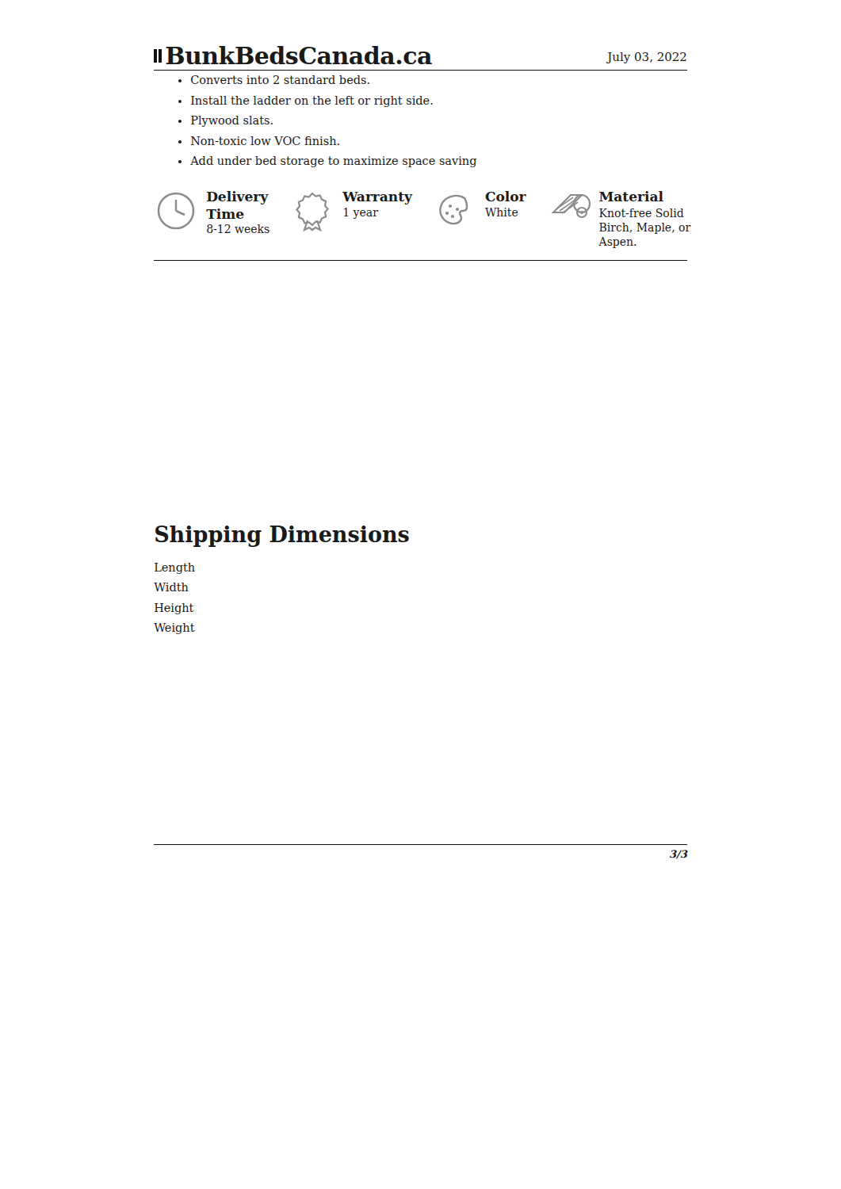BunkBedsCanada.ca
July 03, 2022
Converts into 2 standard beds.
Install the ladder on the left or right side.
Plywood slats.
Non-toxic low VOC finish.
Add under bed storage to maximize space saving
Delivery
Time 8-12 weeks
Warranty 1 year
Color White
Material Knot-free Solid Birch, Maple, or Aspen.
Shipping Dimensions
Length
Width
Height
Weight
3/3